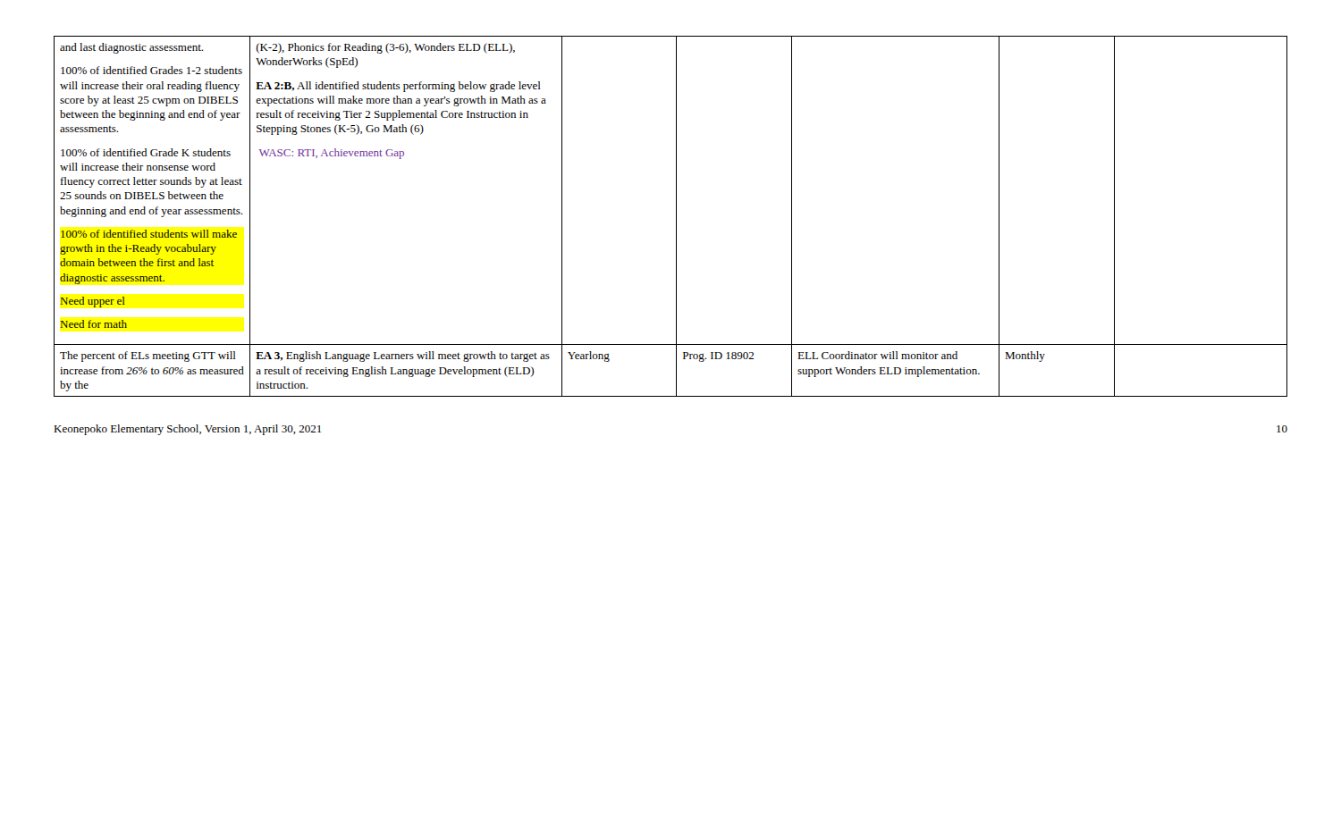| and last diagnostic assessment. 100% of identified Grades 1-2 students will increase their oral reading fluency score by at least 25 cwpm on DIBELS between the beginning and end of year assessments. 100% of identified Grade K students will increase their nonsense word fluency correct letter sounds by at least 25 sounds on DIBELS between the beginning and end of year assessments. 100% of identified students will make growth in the i-Ready vocabulary domain between the first and last diagnostic assessment. Need upper el Need for math | (K-2), Phonics for Reading (3-6), Wonders ELD (ELL), WonderWorks (SpEd) EA 2:B, All identified students performing below grade level expectations will make more than a year's growth in Math as a result of receiving Tier 2 Supplemental Core Instruction in Stepping Stones (K-5), Go Math (6) WASC: RTI, Achievement Gap | | | | | |
| The percent of ELs meeting GTT will increase from 26% to 60% as measured by the | EA 3, English Language Learners will meet growth to target as a result of receiving English Language Development (ELD) instruction. | Yearlong | Prog. ID 18902 | ELL Coordinator will monitor and support Wonders ELD implementation. | Monthly | |
Keonepoko Elementary School, Version 1, April 30, 2021 10